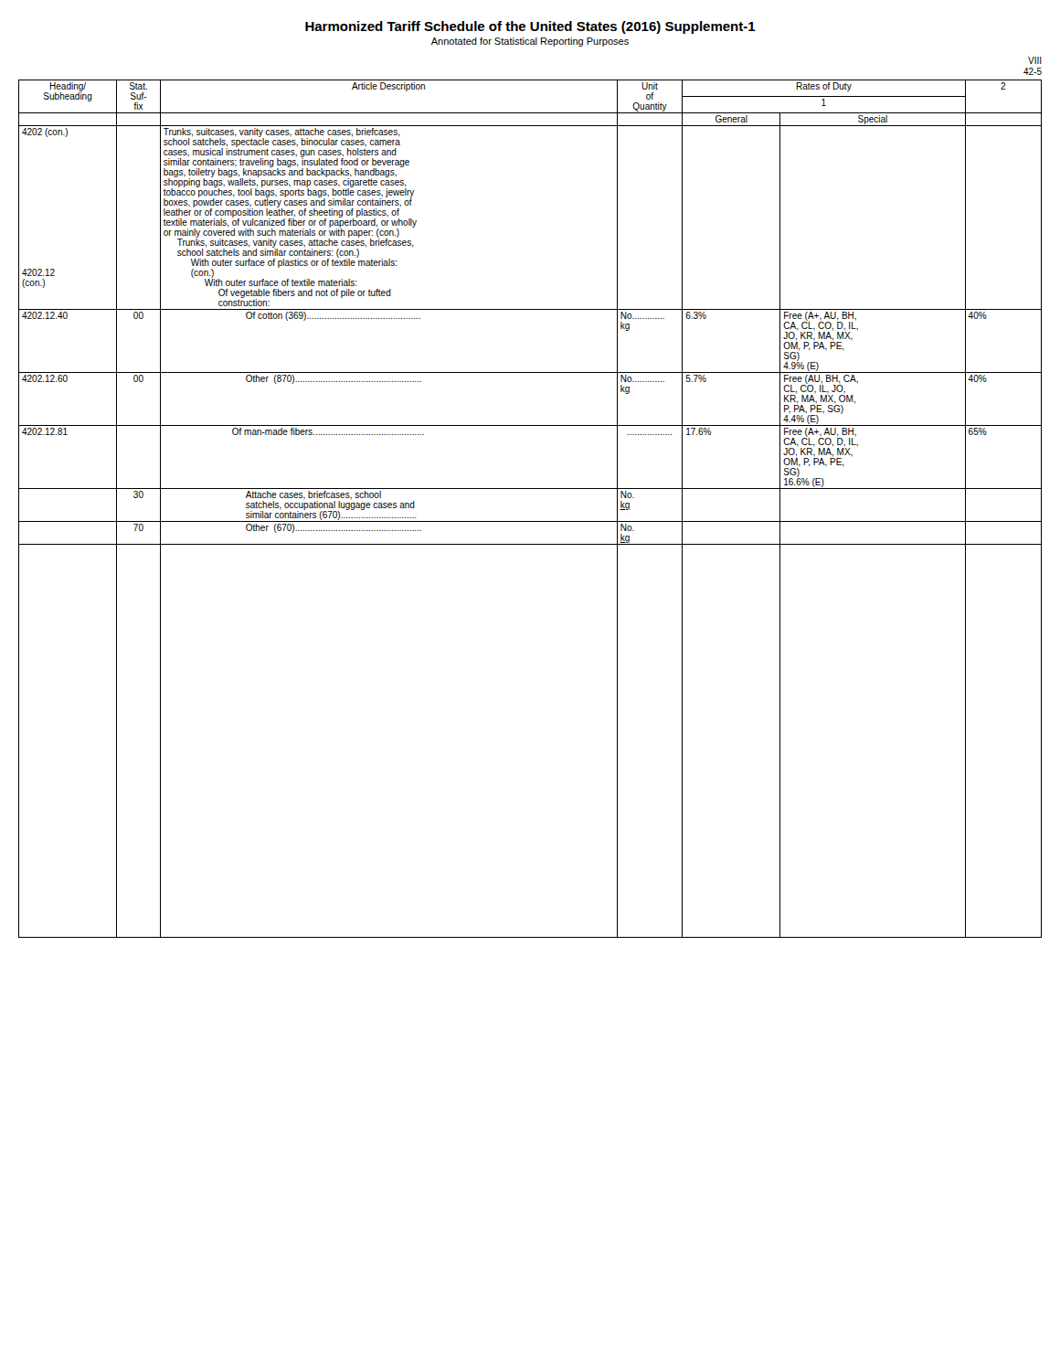Harmonized Tariff Schedule of the United States (2016) Supplement-1
Annotated for Statistical Reporting Purposes
VIII
42-5
| Heading/ Subheading | Stat. Suf- fix | Article Description | Unit of Quantity | Rates of Duty | 2 |
| --- | --- | --- | --- | --- | --- |
| 1 |
| | | | | General | Special | |
| 4202 (con.) 4202.12 (con.) | | Trunks, suitcases, vanity cases, attache cases, briefcases, school satchels, spectacle cases, binocular cases, camera cases, musical instrument cases, gun cases, holsters and similar containers; traveling bags, insulated food or beverage bags, toiletry bags, knapsacks and backpacks, handbags, shopping bags, wallets, purses, map cases, cigarette cases, tobacco pouches, tool bags, sports bags, bottle cases, jewelry boxes, powder cases, cutlery cases and similar containers, of leather or of composition leather, of sheeting of plastics, of textile materials, of vulcanized fiber or of paperboard, or wholly or mainly covered with such materials or with paper: (con.) Trunks, suitcases, vanity cases, attache cases, briefcases, school satchels and similar containers: (con.) With outer surface of plastics or of textile materials: (con.) With outer surface of textile materials: Of vegetable fibers and not of pile or tufted construction: | | | | |
| 4202.12.40 | 00 | Of cotton (369) ............................................. | No............. kg | 6.3% | Free (A+, AU, BH, CA, CL, CO, D, IL, JO, KR, MA, MX, OM, P, PA, PE, SG) 4.9% (E) | 40% |
| 4202.12.60 | 00 | Other (870) .................................................. | No............. kg | 5.7% | Free (AU, BH, CA, CL, CO, IL, JO, KR, MA, MX, OM, P, PA, PE, SG) 4.4% (E) | 40% |
| 4202.12.81 | | Of man-made fibers ............................................ | .................. | 17.6% | Free (A+, AU, BH, CA, CL, CO, D, IL, JO, KR, MA, MX, OM, P, PA, PE, SG) 16.6% (E) | 65% |
| | 30 | Attache cases, briefcases, school satchels, occupational luggage cases and similar containers (670) .............................. | No. kg | | | |
| | 70 | Other (670) .................................................. | No. kg | | | |